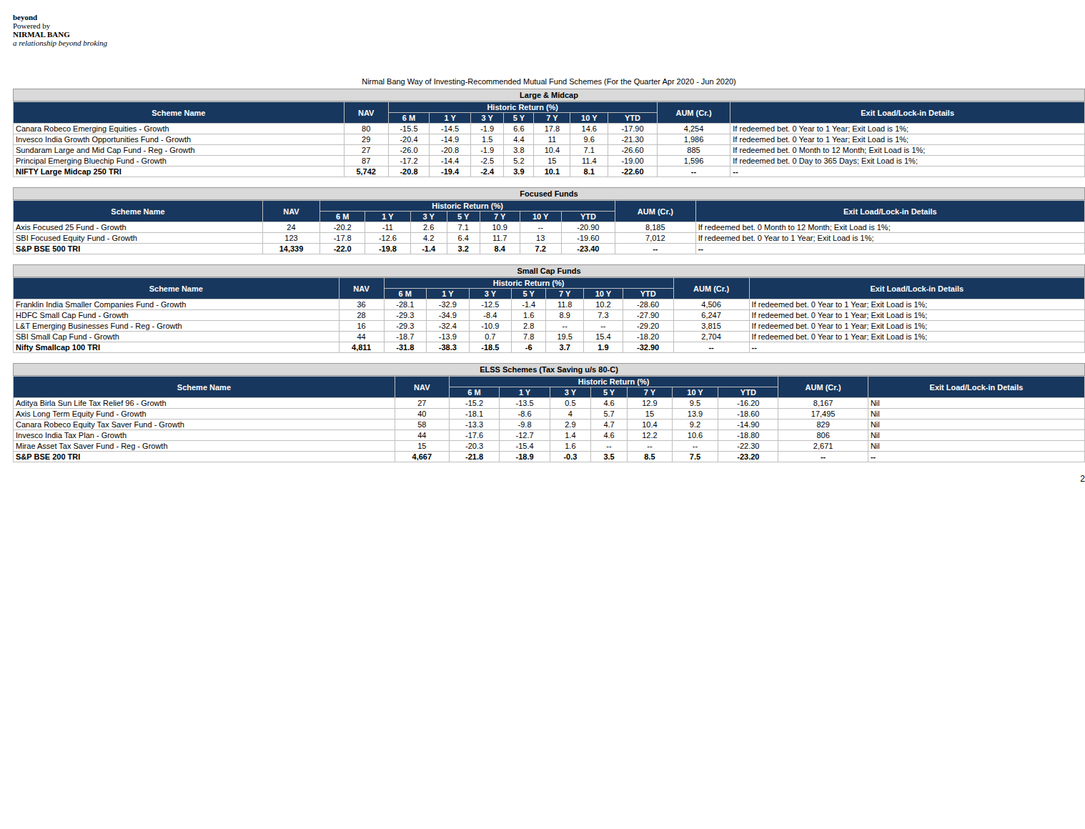beyond
Powered by
NIRMAL BANG
a relationship beyond broking
Nirmal Bang Way of Investing-Recommended Mutual Fund Schemes (For the Quarter Apr 2020 - Jun 2020)
Large & Midcap
| Scheme Name | NAV | Historic Return (%) | AUM (Cr.) | Exit Load/Lock-in Details |
| --- | --- | --- | --- | --- |
| 6 M | 1 Y | 3 Y | 5 Y | 7 Y | 10 Y | YTD |
| Canara Robeco Emerging Equities - Growth | 80 | -15.5 | -14.5 | -1.9 | 6.6 | 17.8 | 14.6 | -17.90 | 4,254 | If redeemed bet. 0 Year to 1 Year; Exit Load is 1%; |
| Invesco India Growth Opportunities Fund - Growth | 29 | -20.4 | -14.9 | 1.5 | 4.4 | 11 | 9.6 | -21.30 | 1,986 | If redeemed bet. 0 Year to 1 Year; Exit Load is 1%; |
| Sundaram Large and Mid Cap Fund - Reg - Growth | 27 | -26.0 | -20.8 | -1.9 | 3.8 | 10.4 | 7.1 | -26.60 | 885 | If redeemed bet. 0 Month to 12 Month; Exit Load is 1%; |
| Principal Emerging Bluechip Fund - Growth | 87 | -17.2 | -14.4 | -2.5 | 5.2 | 15 | 11.4 | -19.00 | 1,596 | If redeemed bet. 0 Day to 365 Days; Exit Load is 1%; |
| NIFTY Large Midcap 250 TRI | 5,742 | -20.8 | -19.4 | -2.4 | 3.9 | 10.1 | 8.1 | -22.60 | -- | -- |
Focused Funds
| Scheme Name | NAV | Historic Return (%) | AUM (Cr.) | Exit Load/Lock-in Details |
| --- | --- | --- | --- | --- |
| 6 M | 1 Y | 3 Y | 5 Y | 7 Y | 10 Y | YTD |
| Axis Focused 25 Fund - Growth | 24 | -20.2 | -11 | 2.6 | 7.1 | 10.9 | -- | -20.90 | 8,185 | If redeemed bet. 0 Month to 12 Month; Exit Load is 1%; |
| SBI Focused Equity Fund - Growth | 123 | -17.8 | -12.6 | 4.2 | 6.4 | 11.7 | 13 | -19.60 | 7,012 | If redeemed bet. 0 Year to 1 Year; Exit Load is 1%; |
| S&P BSE 500 TRI | 14,339 | -22.0 | -19.8 | -1.4 | 3.2 | 8.4 | 7.2 | -23.40 | -- | -- |
Small Cap Funds
| Scheme Name | NAV | Historic Return (%) | AUM (Cr.) | Exit Load/Lock-in Details |
| --- | --- | --- | --- | --- |
| 6 M | 1 Y | 3 Y | 5 Y | 7 Y | 10 Y | YTD |
| Franklin India Smaller Companies Fund - Growth | 36 | -28.1 | -32.9 | -12.5 | -1.4 | 11.8 | 10.2 | -28.60 | 4,506 | If redeemed bet. 0 Year to 1 Year; Exit Load is 1%; |
| HDFC Small Cap Fund - Growth | 28 | -29.3 | -34.9 | -8.4 | 1.6 | 8.9 | 7.3 | -27.90 | 6,247 | If redeemed bet. 0 Year to 1 Year; Exit Load is 1%; |
| L&T Emerging Businesses Fund - Reg - Growth | 16 | -29.3 | -32.4 | -10.9 | 2.8 | -- | -- | -29.20 | 3,815 | If redeemed bet. 0 Year to 1 Year; Exit Load is 1%; |
| SBI Small Cap Fund - Growth | 44 | -18.7 | -13.9 | 0.7 | 7.8 | 19.5 | 15.4 | -18.20 | 2,704 | If redeemed bet. 0 Year to 1 Year; Exit Load is 1%; |
| Nifty Smallcap 100 TRI | 4,811 | -31.8 | -38.3 | -18.5 | -6 | 3.7 | 1.9 | -32.90 | -- | -- |
ELSS Schemes (Tax Saving u/s 80-C)
| Scheme Name | NAV | Historic Return (%) | AUM (Cr.) | Exit Load/Lock-in Details |
| --- | --- | --- | --- | --- |
| 6 M | 1 Y | 3 Y | 5 Y | 7 Y | 10 Y | YTD |
| Aditya Birla Sun Life Tax Relief 96 - Growth | 27 | -15.2 | -13.5 | 0.5 | 4.6 | 12.9 | 9.5 | -16.20 | 8,167 | Nil |
| Axis Long Term Equity Fund - Growth | 40 | -18.1 | -8.6 | 4 | 5.7 | 15 | 13.9 | -18.60 | 17,495 | Nil |
| Canara Robeco Equity Tax Saver Fund - Growth | 58 | -13.3 | -9.8 | 2.9 | 4.7 | 10.4 | 9.2 | -14.90 | 829 | Nil |
| Invesco India Tax Plan - Growth | 44 | -17.6 | -12.7 | 1.4 | 4.6 | 12.2 | 10.6 | -18.80 | 806 | Nil |
| Mirae Asset Tax Saver Fund - Reg - Growth | 15 | -20.3 | -15.4 | 1.6 | -- | -- | -- | -22.30 | 2,671 | Nil |
| S&P BSE 200 TRI | 4,667 | -21.8 | -18.9 | -0.3 | 3.5 | 8.5 | 7.5 | -23.20 | -- | -- |
2